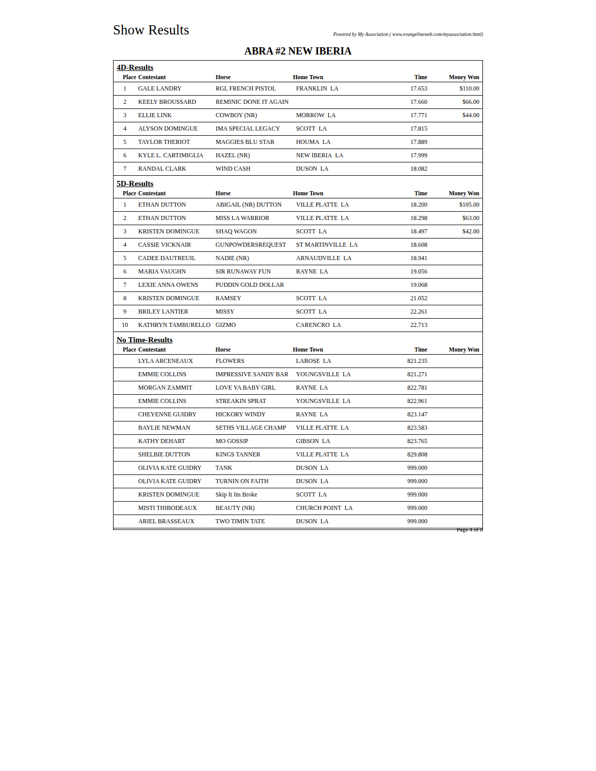Show Results
Powered by My Association ( www.evangelineweb.com/myassociation.html)
ABRA #2 NEW IBERIA
4D-Results
| Place | Contestant | Horse | Home Town | Time | Money Won |
| --- | --- | --- | --- | --- | --- |
| 1 | GALE LANDRY | RGL FRENCH PISTOL | FRANKLIN LA | 17.653 | $110.00 |
| 2 | KEELY BROUSSARD | REMINIC DONE IT AGAIN | | 17.660 | $66.00 |
| 3 | ELLIE LINK | COWBOY (NR) | MORROW LA | 17.771 | $44.00 |
| 4 | ALYSON DOMINGUE | IMA SPECIAL LEGACY | SCOTT LA | 17.815 | |
| 5 | TAYLOR THERIOT | MAGGIES BLU STAR | HOUMA LA | 17.889 | |
| 6 | KYLE L. CARTIMIGLIA | HAZEL (NR) | NEW IBERIA LA | 17.999 | |
| 7 | RANDAL CLARK | WIND CASH | DUSON LA | 18.082 | |
5D-Results
| Place | Contestant | Horse | Home Town | Time | Money Won |
| --- | --- | --- | --- | --- | --- |
| 1 | ETHAN DUTTON | ABIGAIL (NR) DUTTON | VILLE PLATTE LA | 18.200 | $105.00 |
| 2 | ETHAN DUTTON | MISS LA WARRIOR | VILLE PLATTE LA | 18.298 | $63.00 |
| 3 | KRISTEN DOMINGUE | SHAQ WAGON | SCOTT LA | 18.497 | $42.00 |
| 4 | CASSIE VICKNAIR | GUNPOWDERSREQUEST | ST MARTINVILLE LA | 18.608 | |
| 5 | CADEE DAUTREUIL | NADIE (NR) | ARNAUDVILLE LA | 18.941 | |
| 6 | MARIA VAUGHN | SIR RUNAWAY FUN | RAYNE LA | 19.056 | |
| 7 | LEXIE ANNA OWENS | PUDDIN GOLD DOLLAR | | 19.068 | |
| 8 | KRISTEN DOMINGUE | RAMSEY | SCOTT LA | 21.052 | |
| 9 | BRILEY LANTIER | MISSY | SCOTT LA | 22.261 | |
| 10 | KATHRYN TAMBURELLO | GIZMO | CARENCRO LA | 22.713 | |
No Time-Results
| Place | Contestant | Horse | Home Town | Time | Money Won |
| --- | --- | --- | --- | --- | --- |
| | LYLA ARCENEAUX | FLOWERS | LAROSE LA | 821.235 | |
| | EMMIE COLLINS | IMPRESSIVE SANDY BAR | YOUNGSVILLE LA | 821.271 | |
| | MORGAN ZAMMIT | LOVE YA BABY GIRL | RAYNE LA | 822.781 | |
| | EMMIE COLLINS | STREAKIN SPRAT | YOUNGSVILLE LA | 822.961 | |
| | CHEYENNE GUIDRY | HICKORY WINDY | RAYNE LA | 823.147 | |
| | BAYLIE NEWMAN | SETHS VILLAGE CHAMP | VILLE PLATTE LA | 823.583 | |
| | KATHY DEHART | MO GOSSIP | GIBSON LA | 823.765 | |
| | SHELBIE DUTTON | KINGS TANNER | VILLE PLATTE LA | 829.808 | |
| | OLIVIA KATE GUIDRY | TANK | DUSON LA | 999.000 | |
| | OLIVIA KATE GUIDRY | TURNIN ON FAITH | DUSON LA | 999.000 | |
| | KRISTEN DOMINGUE | Skip It Im Broke | SCOTT LA | 999.000 | |
| | MISTI THIBODEAUX | BEAUTY (NR) | CHURCH POINT LA | 999.000 | |
| | ARIEL BRASSEAUX | TWO TIMIN TATE | DUSON LA | 999.000 | |
Page 4 of 8